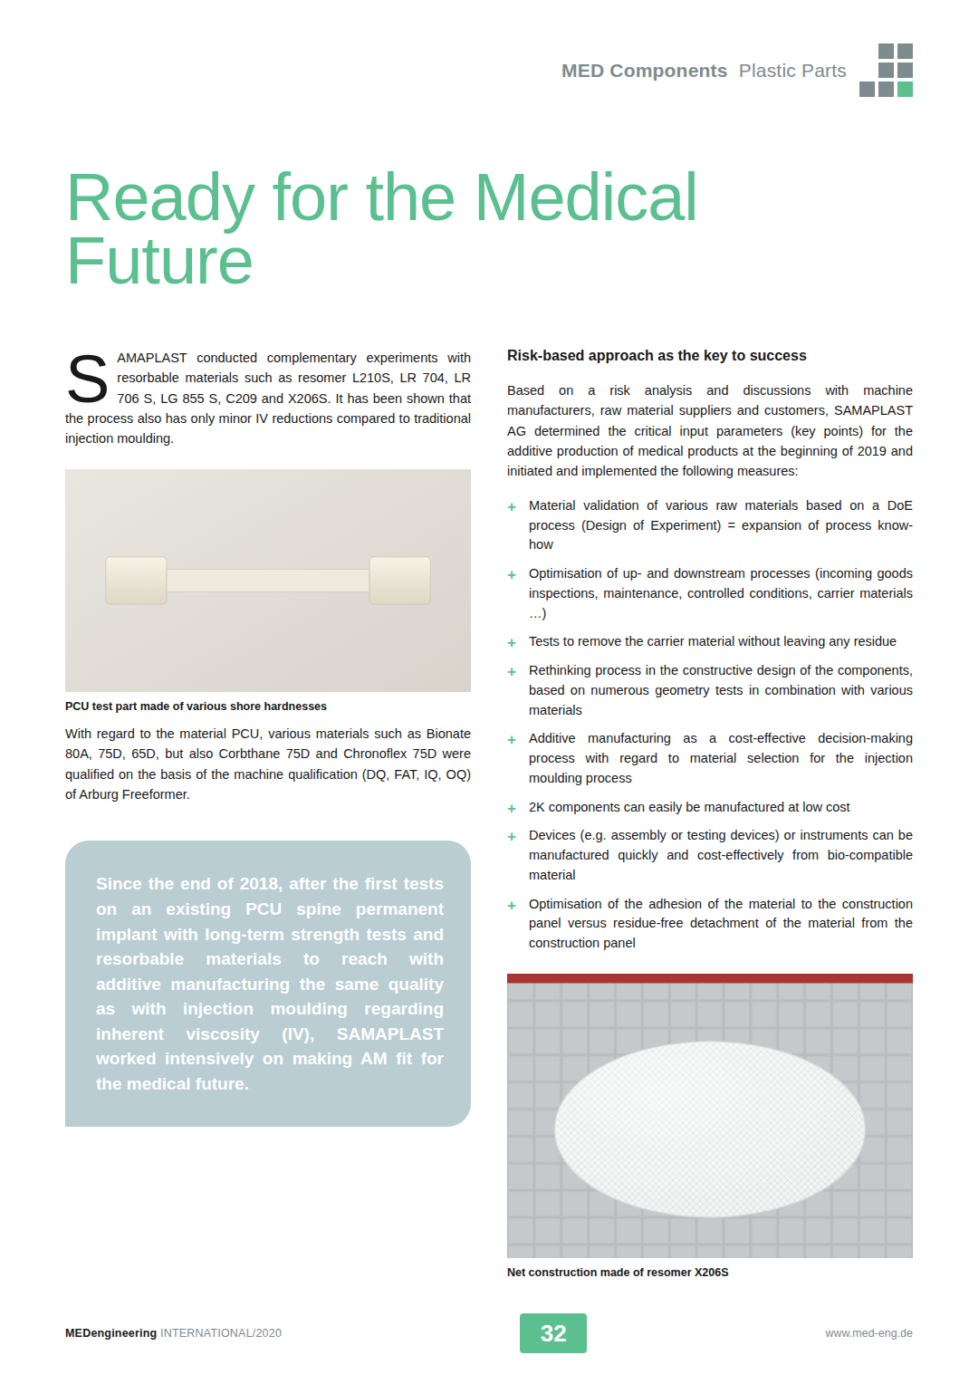MED Components Plastic Parts
Ready for the Medical
Future
SAMAPLAST conducted complementary experiments with resorbable materials such as resomer L210S, LR 704, LR 706 S, LG 855 S, C209 and X206S. It has been shown that the process also has only minor IV reductions compared to traditional injection moulding.
PCU test part made of various shore hardnesses
With regard to the material PCU, various materials such as Bionate 80A, 75D, 65D, but also Corbthane 75D and Chronoflex 75D were qualified on the basis of the machine qualification (DQ, FAT, IQ, OQ) of Arburg Freeformer.
Since the end of 2018, after the first tests on an existing PCU spine permanent implant with long-term strength tests and resorbable materials to reach with additive manufacturing the same quality as with injection moulding regarding inherent viscosity (IV), SAMAPLAST worked intensively on making AM fit for the medical future.
Risk-based approach as the key to success
Based on a risk analysis and discussions with machine manufacturers, raw material suppliers and customers, SAMAPLAST AG determined the critical input parameters (key points) for the additive production of medical products at the beginning of 2019 and initiated and implemented the following measures:
Material validation of various raw materials based on a DoE process (Design of Experiment) = expansion of process know-how
Optimisation of up- and downstream processes (incoming goods inspections, maintenance, controlled conditions, carrier materials …)
Tests to remove the carrier material without leaving any residue
Rethinking process in the constructive design of the components, based on numerous geometry tests in combination with various materials
Additive manufacturing as a cost-effective decision-making process with regard to material selection for the injection moulding process
2K components can easily be manufactured at low cost
Devices (e.g. assembly or testing devices) or instruments can be manufactured quickly and cost-effectively from bio-compatible material
Optimisation of the adhesion of the material to the construction panel versus residue-free detachment of the material from the construction panel
Net construction made of resomer X206S
MEDengineering INTERNATIONAL/2020
32
www.med-eng.de